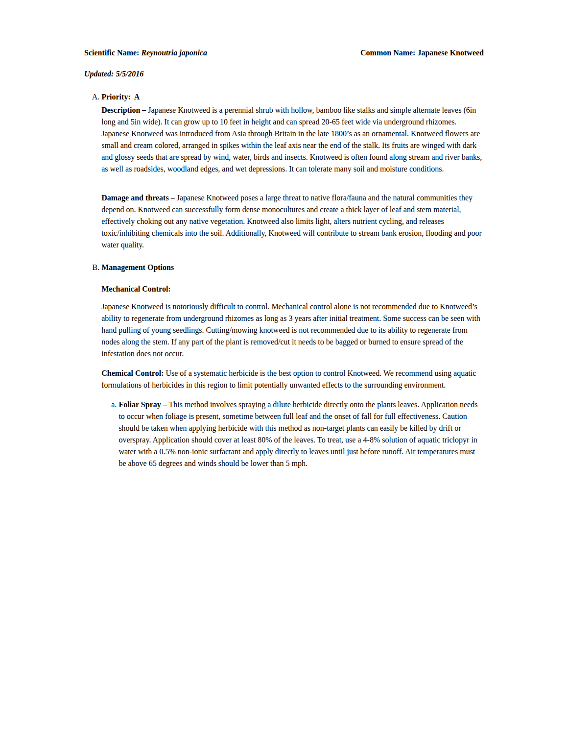Scientific Name: Reynoutria japonica Common Name: Japanese Knotweed
Updated: 5/5/2016
Priority: A
Description – Japanese Knotweed is a perennial shrub with hollow, bamboo like stalks and simple alternate leaves (6in long and 5in wide). It can grow up to 10 feet in height and can spread 20-65 feet wide via underground rhizomes. Japanese Knotweed was introduced from Asia through Britain in the late 1800’s as an ornamental. Knotweed flowers are small and cream colored, arranged in spikes within the leaf axis near the end of the stalk. Its fruits are winged with dark and glossy seeds that are spread by wind, water, birds and insects. Knotweed is often found along stream and river banks, as well as roadsides, woodland edges, and wet depressions. It can tolerate many soil and moisture conditions.
Damage and threats – Japanese Knotweed poses a large threat to native flora/fauna and the natural communities they depend on. Knotweed can successfully form dense monocultures and create a thick layer of leaf and stem material, effectively choking out any native vegetation. Knotweed also limits light, alters nutrient cycling, and releases toxic/inhibiting chemicals into the soil. Additionally, Knotweed will contribute to stream bank erosion, flooding and poor water quality.
Management Options
Mechanical Control:
Japanese Knotweed is notoriously difficult to control. Mechanical control alone is not recommended due to Knotweed’s ability to regenerate from underground rhizomes as long as 3 years after initial treatment. Some success can be seen with hand pulling of young seedlings. Cutting/mowing knotweed is not recommended due to its ability to regenerate from nodes along the stem. If any part of the plant is removed/cut it needs to be bagged or burned to ensure spread of the infestation does not occur.
Chemical Control: Use of a systematic herbicide is the best option to control Knotweed. We recommend using aquatic formulations of herbicides in this region to limit potentially unwanted effects to the surrounding environment.
Foliar Spray – This method involves spraying a dilute herbicide directly onto the plants leaves. Application needs to occur when foliage is present, sometime between full leaf and the onset of fall for full effectiveness. Caution should be taken when applying herbicide with this method as non-target plants can easily be killed by drift or overspray. Application should cover at least 80% of the leaves. To treat, use a 4-8% solution of aquatic triclopyr in water with a 0.5% non-ionic surfactant and apply directly to leaves until just before runoff. Air temperatures must be above 65 degrees and winds should be lower than 5 mph.